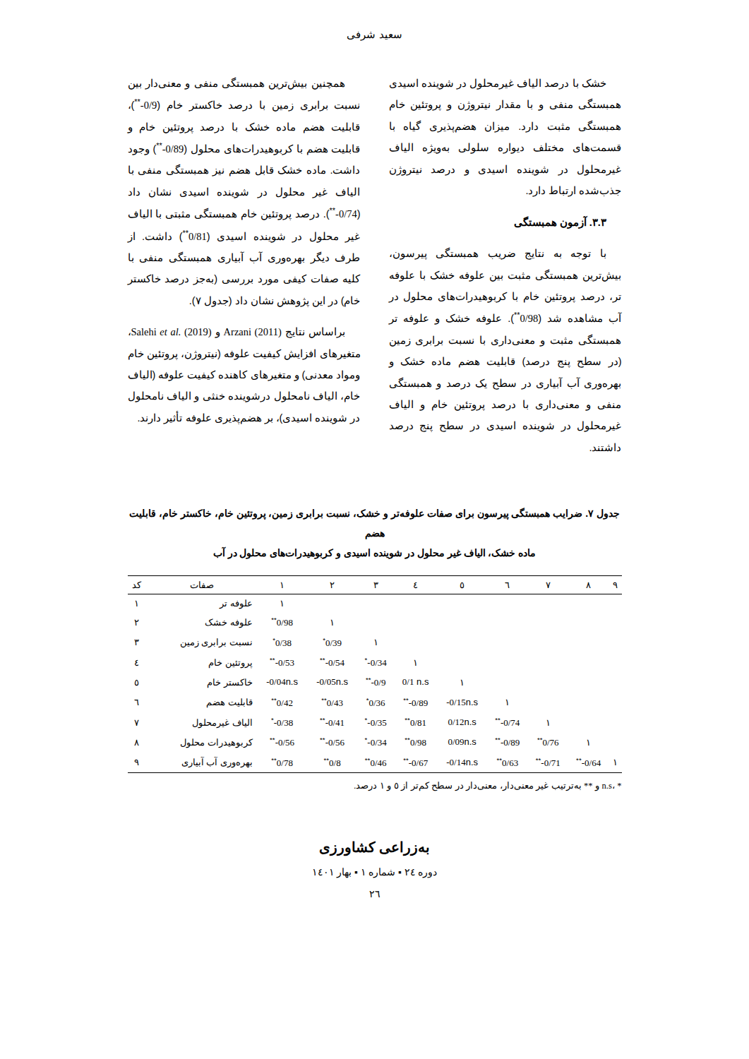سعید شرفی
خشک با درصد الیاف غیرمحلول در شوینده اسیدی همبستگی منفی و با مقدار نیتروژن و پروتئین خام همبستگی مثبت دارد. میزان هضم‌پذیری گیاه با قسمت‌های مختلف دیواره سلولی به‌ویژه الیاف غیرمحلول در شوینده اسیدی و درصد نیتروژن جذب‌شده ارتباط دارد.
۳.۳. آزمون همبستگی
با توجه به نتایج ضریب همبستگی پیرسون، بیش‌ترین همبستگی مثبت بین علوفه خشک با علوفه تر، درصد پروتئین خام با کربوهیدرات‌های محلول در آب مشاهده شد (0/98**). علوفه خشک و علوفه تر همبستگی مثبت و معنی‌داری با نسبت برابری زمین (در سطح پنج درصد) قابلیت هضم ماده خشک و بهره‌وری آب آبیاری در سطح یک درصد و همبستگی منفی و معنی‌داری با درصد پروتئین خام و الیاف غیرمحلول در شوینده اسیدی در سطح پنج درصد داشتند.
همچنین بیش‌ترین همبستگی منفی و معنی‌دار بین نسبت برابری زمین با درصد خاکستر خام (-0/9**)، قابلیت هضم ماده خشک با درصد پروتئین خام و قابلیت هضم با کربوهیدرات‌های محلول (-0/89**) وجود داشت. ماده خشک قابل هضم نیز همبستگی منفی با الیاف غیر محلول در شوینده اسیدی نشان داد (-0/74**). درصد پروتئین خام همبستگی مثبتی با الیاف غیر محلول در شوینده اسیدی (0/81**) داشت. از طرف دیگر بهره‌وری آب آبیاری همبستگی منفی با کلیه صفات کیفی مورد بررسی (به‌جز درصد خاکستر خام) در این پژوهش نشان داد (جدول ۷).
براساس نتایج Arzani (2011) و Salehi et al. (2019)، متغیرهای افزایش کیفیت علوفه (نیتروژن، پروتئین خام ومواد معدنی) و متغیرهای کاهنده کیفیت علوفه (الیاف خام، الیاف نامحلول درشوینده خنثی و الیاف نامحلول در شوینده اسیدی)، بر هضم‌پذیری علوفه تأثیر دارند.
جدول ۷. ضرایب همبستگی پیرسون برای صفات علوفه‌تر و خشک، نسبت برابری زمین، پروتئین خام، خاکستر خام، قابلیت هضم
ماده خشک، الیاف غیر محلول در شوینده اسیدی و کربوهیدرات‌های محلول در آب
| ۹ | ۸ | ۷ | ٦ | ٥ | ٤ | ۳ | ۲ | ۱ | صفات | کد |
| --- | --- | --- | --- | --- | --- | --- | --- | --- | --- | --- |
| | | | | | | | | ۱ | علوفه تر | ۱ |
| | | | | | | | ۱ | 0/98 ** | علوفه خشک | ۲ |
| | | | | | | ۱ | 0/39 * | 0/38 * | نسبت برابری زمین | ۳ |
| | | | | | ۱ | -0/34 * | -0/54 ** | -0/53 ** | پروتئین خام | ٤ |
| | | | | ۱ | 0/1 n.s | -0/9 ** | -0/05 n.s | -0/04 n.s | خاکستر خام | ٥ |
| | | | ۱ | -0/15 n.s | -0/89 ** | 0/36 * | 0/43 ** | 0/42 ** | قابلیت هضم | ٦ |
| | | ۱ | -0/74 ** | 0/12 n.s | 0/81 ** | -0/35 * | -0/41 ** | -0/38 * | الیاف غیرمحلول | ۷ |
| | ۱ | 0/76 ** | -0/89 ** | 0/09 n.s | 0/98 ** | -0/34 * | -0/56 ** | -0/56 ** | کربوهیدرات محلول | ۸ |
| ۱ | -0/64 ** | -0/71 ** | 0/63 ** | -0/14 n.s | -0/67 ** | 0/46 ** | 0/8 ** | 0/78 ** | بهره‌وری آب آبیاری | ۹ |
n.s، * و ** به‌ترتیب غیر معنی‌دار، معنی‌دار در سطح کم‌تر از ٥ و ۱ درصد.
به‌زراعی کشاورزی
دوره ۲٤ ▪ شماره ۱ ▪ بهار ۱٤۰۱
۲٦